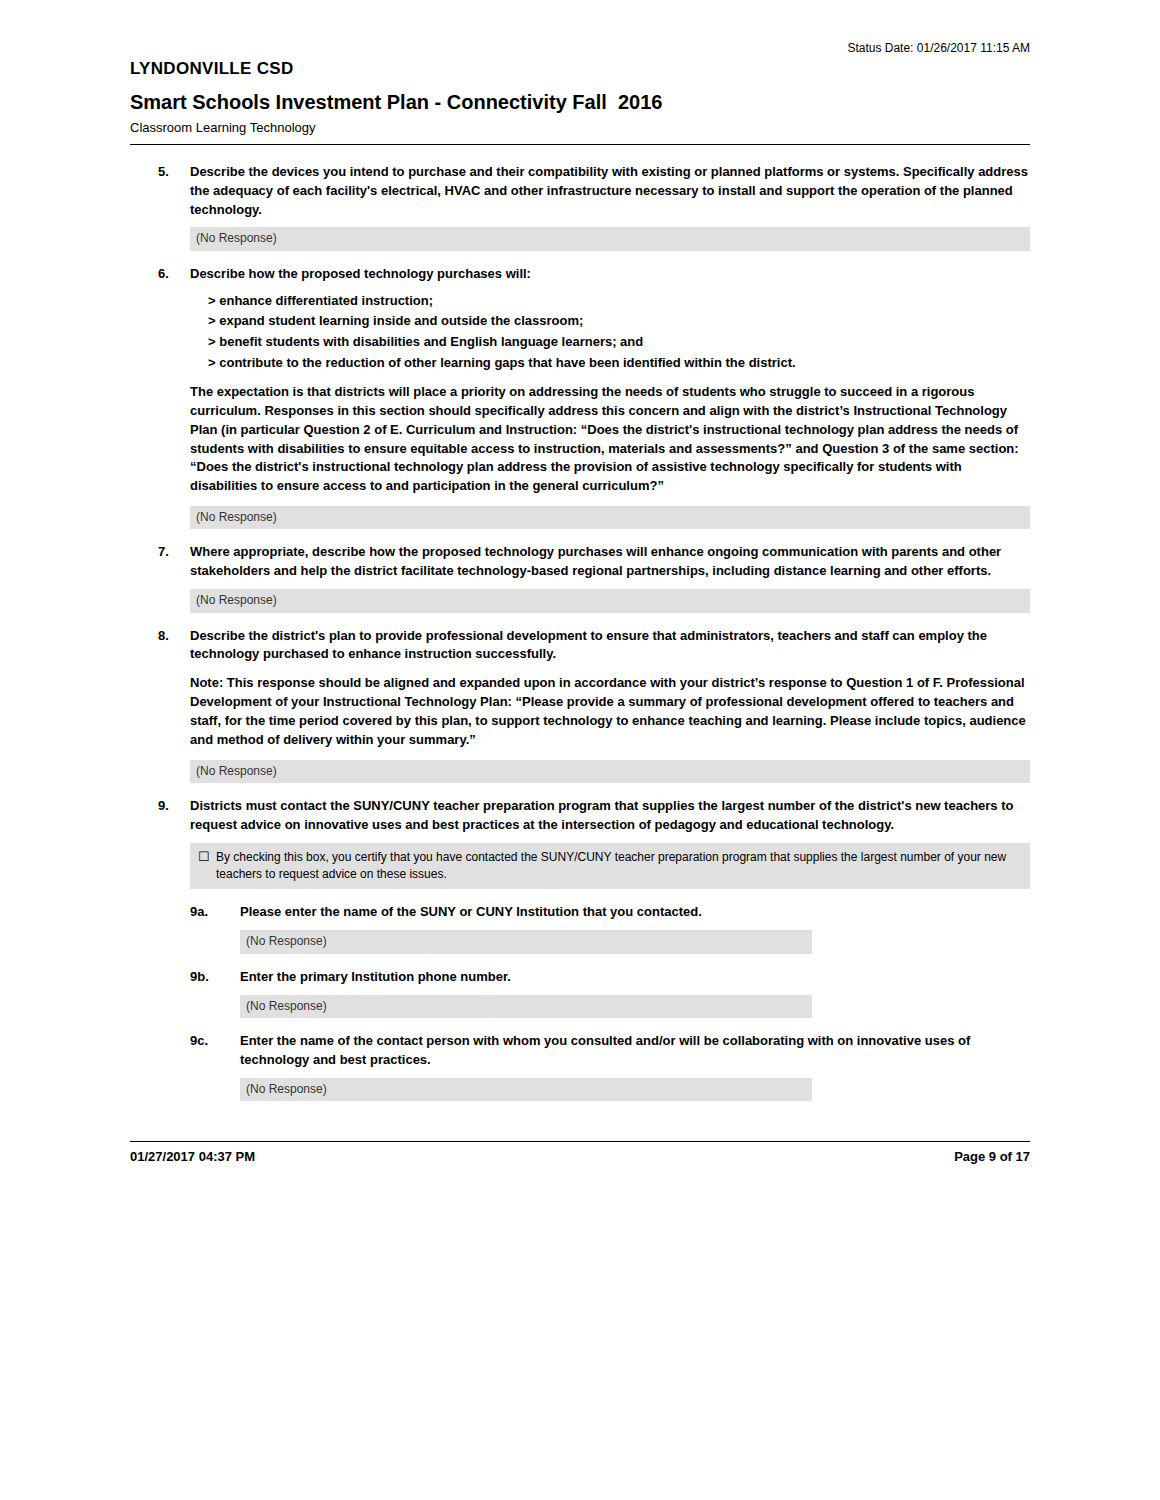Status Date: 01/26/2017 11:15 AM
LYNDONVILLE CSD
Smart Schools Investment Plan - Connectivity Fall 2016
Classroom Learning Technology
5.
Describe the devices you intend to purchase and their compatibility with existing or planned platforms or systems. Specifically address the adequacy of each facility's electrical, HVAC and other infrastructure necessary to install and support the operation of the planned technology.
(No Response)
6.
Describe how the proposed technology purchases will:
enhance differentiated instruction;
expand student learning inside and outside the classroom;
benefit students with disabilities and English language learners; and
contribute to the reduction of other learning gaps that have been identified within the district.
The expectation is that districts will place a priority on addressing the needs of students who struggle to succeed in a rigorous curriculum. Responses in this section should specifically address this concern and align with the district’s Instructional Technology Plan (in particular Question 2 of E. Curriculum and Instruction: “Does the district's instructional technology plan address the needs of students with disabilities to ensure equitable access to instruction, materials and assessments?” and Question 3 of the same section: “Does the district's instructional technology plan address the provision of assistive technology specifically for students with disabilities to ensure access to and participation in the general curriculum?”
(No Response)
7.
Where appropriate, describe how the proposed technology purchases will enhance ongoing communication with parents and other stakeholders and help the district facilitate technology-based regional partnerships, including distance learning and other efforts.
(No Response)
8.
Describe the district's plan to provide professional development to ensure that administrators, teachers and staff can employ the technology purchased to enhance instruction successfully.
Note: This response should be aligned and expanded upon in accordance with your district’s response to Question 1 of F. Professional Development of your Instructional Technology Plan: “Please provide a summary of professional development offered to teachers and staff, for the time period covered by this plan, to support technology to enhance teaching and learning. Please include topics, audience and method of delivery within your summary.”
(No Response)
9.
Districts must contact the SUNY/CUNY teacher preparation program that supplies the largest number of the district's new teachers to request advice on innovative uses and best practices at the intersection of pedagogy and educational technology.
☐
By checking this box, you certify that you have contacted the SUNY/CUNY teacher preparation program that supplies the largest number of your new teachers to request advice on these issues.
9a.
Please enter the name of the SUNY or CUNY Institution that you contacted.
(No Response)
9b.
Enter the primary Institution phone number.
(No Response)
9c.
Enter the name of the contact person with whom you consulted and/or will be collaborating with on innovative uses of technology and best practices.
(No Response)
01/27/2017 04:37 PM
Page 9 of 17